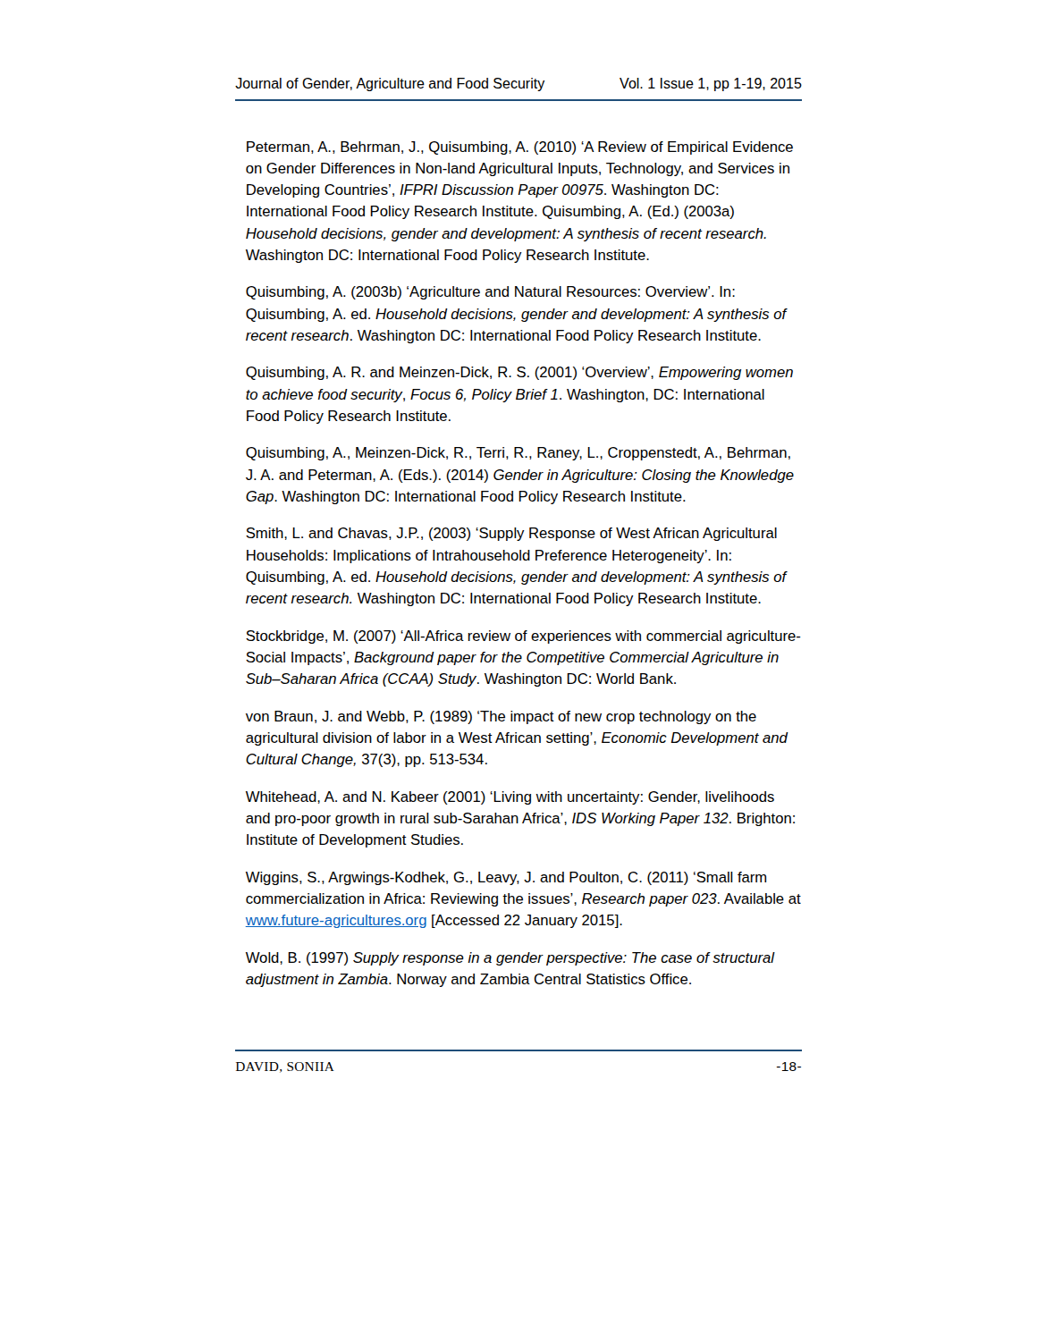Journal of Gender, Agriculture and Food Security
Vol. 1 Issue 1, pp 1-19, 2015
Peterman, A., Behrman, J., Quisumbing, A. (2010) ‘A Review of Empirical Evidence on Gender Differences in Non-land Agricultural Inputs, Technology, and Services in Developing Countries’, IFPRI Discussion Paper 00975. Washington DC: International Food Policy Research Institute. Quisumbing, A. (Ed.) (2003a) Household decisions, gender and development: A synthesis of recent research. Washington DC: International Food Policy Research Institute.
Quisumbing, A. (2003b) ‘Agriculture and Natural Resources: Overview’. In: Quisumbing, A. ed. Household decisions, gender and development: A synthesis of recent research. Washington DC: International Food Policy Research Institute.
Quisumbing, A. R. and Meinzen-Dick, R. S. (2001) ‘Overview’, Empowering women to achieve food security, Focus 6, Policy Brief 1. Washington, DC: International Food Policy Research Institute.
Quisumbing, A., Meinzen-Dick, R., Terri, R., Raney, L., Croppenstedt, A., Behrman, J. A. and Peterman, A. (Eds.). (2014) Gender in Agriculture: Closing the Knowledge Gap. Washington DC: International Food Policy Research Institute.
Smith, L. and Chavas, J.P., (2003) ‘Supply Response of West African Agricultural Households: Implications of Intrahousehold Preference Heterogeneity’. In: Quisumbing, A. ed. Household decisions, gender and development: A synthesis of recent research. Washington DC: International Food Policy Research Institute.
Stockbridge, M. (2007) ‘All-Africa review of experiences with commercial agriculture-Social Impacts’, Background paper for the Competitive Commercial Agriculture in Sub–Saharan Africa (CCAA) Study. Washington DC: World Bank.
von Braun, J. and Webb, P. (1989) ‘The impact of new crop technology on the agricultural division of labor in a West African setting’, Economic Development and Cultural Change, 37(3), pp. 513-534.
Whitehead, A. and N. Kabeer (2001) ‘Living with uncertainty: Gender, livelihoods and pro-poor growth in rural sub-Sarahan Africa’, IDS Working Paper 132. Brighton: Institute of Development Studies.
Wiggins, S., Argwings-Kodhek, G., Leavy, J. and Poulton, C. (2011) ‘Small farm commercialization in Africa: Reviewing the issues’, Research paper 023. Available at www.future-agricultures.org [Accessed 22 January 2015].
Wold, B. (1997) Supply response in a gender perspective: The case of structural adjustment in Zambia. Norway and Zambia Central Statistics Office.
David, Soniia
-18-